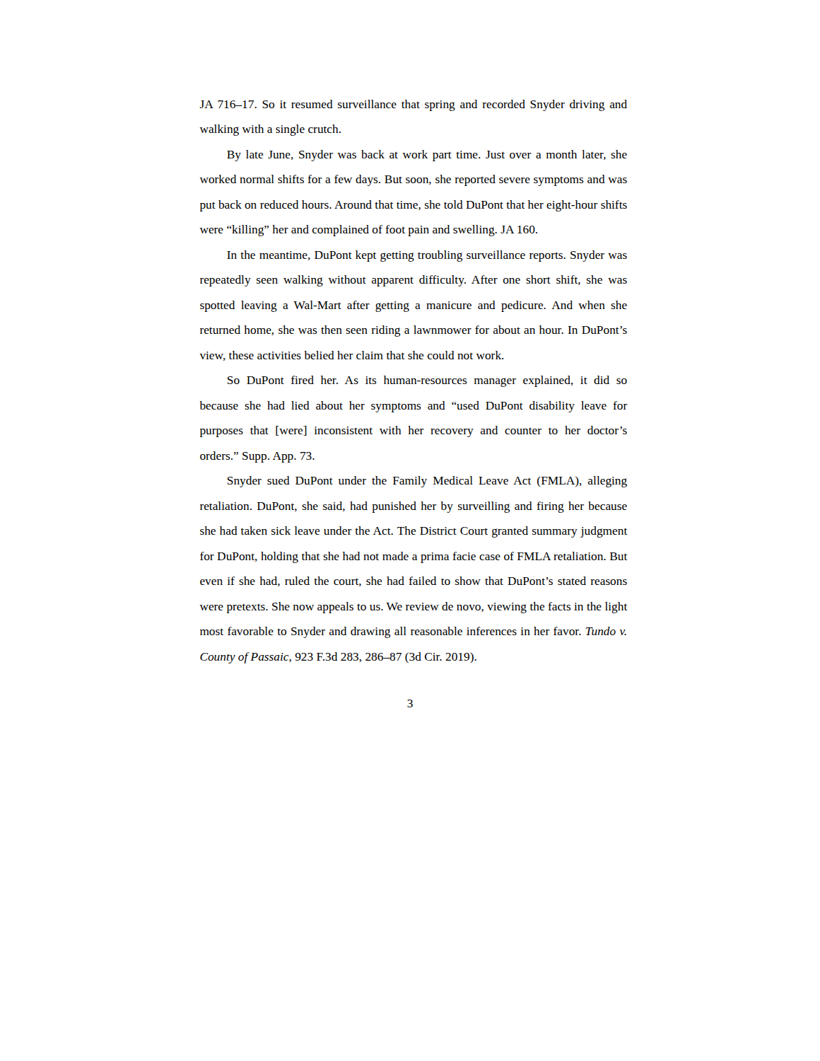JA 716–17. So it resumed surveillance that spring and recorded Snyder driving and walking with a single crutch.
By late June, Snyder was back at work part time. Just over a month later, she worked normal shifts for a few days. But soon, she reported severe symptoms and was put back on reduced hours. Around that time, she told DuPont that her eight-hour shifts were “killing” her and complained of foot pain and swelling. JA 160.
In the meantime, DuPont kept getting troubling surveillance reports. Snyder was repeatedly seen walking without apparent difficulty. After one short shift, she was spotted leaving a Wal-Mart after getting a manicure and pedicure. And when she returned home, she was then seen riding a lawnmower for about an hour. In DuPont’s view, these activities belied her claim that she could not work.
So DuPont fired her. As its human-resources manager explained, it did so because she had lied about her symptoms and “used DuPont disability leave for purposes that [were] inconsistent with her recovery and counter to her doctor’s orders.” Supp. App. 73.
Snyder sued DuPont under the Family Medical Leave Act (FMLA), alleging retaliation. DuPont, she said, had punished her by surveilling and firing her because she had taken sick leave under the Act. The District Court granted summary judgment for DuPont, holding that she had not made a prima facie case of FMLA retaliation. But even if she had, ruled the court, she had failed to show that DuPont’s stated reasons were pretexts. She now appeals to us. We review de novo, viewing the facts in the light most favorable to Snyder and drawing all reasonable inferences in her favor. Tundo v. County of Passaic, 923 F.3d 283, 286–87 (3d Cir. 2019).
3